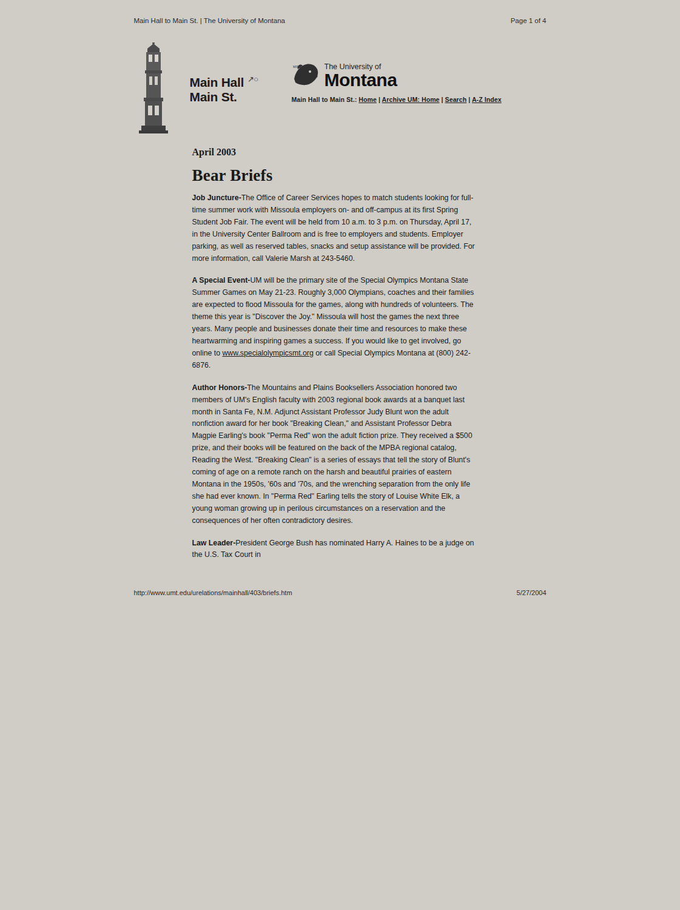Main Hall to Main St. | The University of Montana Page 1 of 4
Main Hall ↗○
Main St.
MISSOULA
The University of
Montana
Main Hall to Main St.: Home | Archive UM: Home | Search | A-Z Index
April 2003
Bear Briefs
Job Juncture-The Office of Career Services hopes to match students looking for full-time summer work with Missoula employers on- and off-campus at its first Spring Student Job Fair. The event will be held from 10 a.m. to 3 p.m. on Thursday, April 17, in the University Center Ballroom and is free to employers and students. Employer parking, as well as reserved tables, snacks and setup assistance will be provided. For more information, call Valerie Marsh at 243-5460.
A Special Event-UM will be the primary site of the Special Olympics Montana State Summer Games on May 21-23. Roughly 3,000 Olympians, coaches and their families are expected to flood Missoula for the games, along with hundreds of volunteers. The theme this year is "Discover the Joy." Missoula will host the games the next three years. Many people and businesses donate their time and resources to make these heartwarming and inspiring games a success. If you would like to get involved, go online to www.specialolympicsmt.org or call Special Olympics Montana at (800) 242-6876.
Author Honors-The Mountains and Plains Booksellers Association honored two members of UM's English faculty with 2003 regional book awards at a banquet last month in Santa Fe, N.M. Adjunct Assistant Professor Judy Blunt won the adult nonfiction award for her book "Breaking Clean," and Assistant Professor Debra Magpie Earling's book "Perma Red" won the adult fiction prize. They received a $500 prize, and their books will be featured on the back of the MPBA regional catalog, Reading the West. "Breaking Clean" is a series of essays that tell the story of Blunt's coming of age on a remote ranch on the harsh and beautiful prairies of eastern Montana in the 1950s, '60s and '70s, and the wrenching separation from the only life she had ever known. In "Perma Red" Earling tells the story of Louise White Elk, a young woman growing up in perilous circumstances on a reservation and the consequences of her often contradictory desires.
Law Leader-President George Bush has nominated Harry A. Haines to be a judge on the U.S. Tax Court in
http://www.umt.edu/urelations/mainhall/403/briefs.htm 5/27/2004